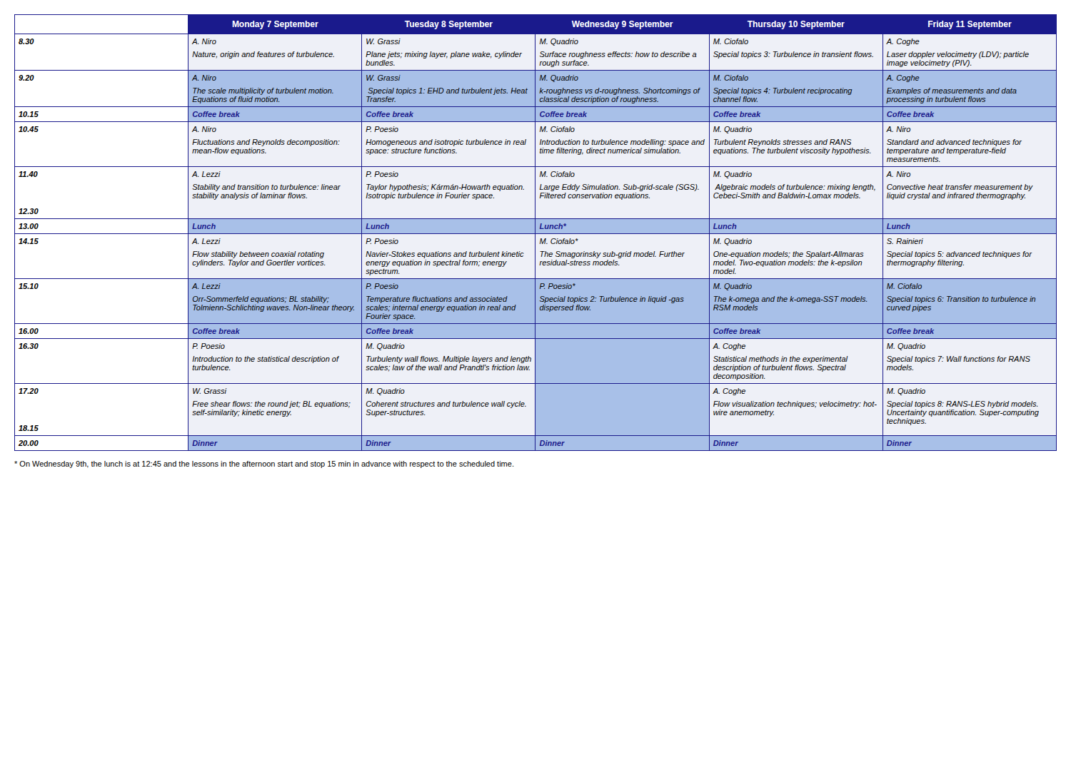| | Monday 7 September | Tuesday 8 September | Wednesday 9 September | Thursday 10 September | Friday 11 September |
| --- | --- | --- | --- | --- | --- |
| 8.30 | A. Niro Nature, origin and features of turbulence. | W. Grassi Plane jets; mixing layer, plane wake, cylinder bundles. | M. Quadrio Surface roughness effects: how to describe a rough surface. | M. Ciofalo Special topics 3: Turbulence in transient flows. | A. Coghe Laser doppler velocimetry (LDV); particle image velocimetry (PIV). |
| 9.20 | A. Niro The scale multiplicity of turbulent motion. Equations of fluid motion. | W. Grassi Special topics 1: EHD and turbulent jets. Heat Transfer. | M. Quadrio k-roughness vs d-roughness. Shortcomings of classical description of roughness. | M. Ciofalo Special topics 4: Turbulent reciprocating channel flow. | A. Coghe Examples of measurements and data processing in turbulent flows |
| 10.15 | Coffee break | Coffee break | Coffee break | Coffee break | Coffee break |
| 10.45 | A. Niro Fluctuations and Reynolds decomposition: mean-flow equations. | P. Poesio Homogeneous and isotropic turbulence in real space: structure functions. | M. Ciofalo Introduction to turbulence modelling: space and time filtering, direct numerical simulation. | M. Quadrio Turbulent Reynolds stresses and RANS equations. The turbulent viscosity hypothesis. | A. Niro Standard and advanced techniques for temperature and temperature-field measurements. |
| 11.40 12.30 | A. Lezzi Stability and transition to turbulence: linear stability analysis of laminar flows. | P. Poesio Taylor hypothesis; Kármán-Howarth equation. Isotropic turbulence in Fourier space. | M. Ciofalo Large Eddy Simulation. Sub-grid-scale (SGS). Filtered conservation equations. | M. Quadrio Algebraic models of turbulence: mixing length, Cebeci-Smith and Baldwin-Lomax models. | A. Niro Convective heat transfer measurement by liquid crystal and infrared thermography. |
| 13.00 | Lunch | Lunch | Lunch* | Lunch | Lunch |
| 14.15 | A. Lezzi Flow stability between coaxial rotating cylinders. Taylor and Goertler vortices. | P. Poesio Navier-Stokes equations and turbulent kinetic energy equation in spectral form; energy spectrum. | M. Ciofalo* The Smagorinsky sub-grid model. Further residual-stress models. | M. Quadrio One-equation models; the Spalart-Allmaras model. Two-equation models: the k-epsilon model. | S. Rainieri Special topics 5: advanced techniques for thermography filtering. |
| 15.10 | A. Lezzi Orr-Sommerfeld equations; BL stability; Tolmienn-Schlichting waves. Non-linear theory. | P. Poesio Temperature fluctuations and associated scales; internal energy equation in real and Fourier space. | P. Poesio* Special topics 2: Turbulence in liquid -gas dispersed flow. | M. Quadrio The k-omega and the k-omega-SST models. RSM models | M. Ciofalo Special topics 6: Transition to turbulence in curved pipes |
| 16.00 | Coffee break | Coffee break | | Coffee break | Coffee break |
| 16.30 | P. Poesio Introduction to the statistical description of turbulence. | M. Quadrio Turbulenty wall flows. Multiple layers and length scales; law of the wall and Prandtl's friction law. | | A. Coghe Statistical methods in the experimental description of turbulent flows. Spectral decomposition. | M. Quadrio Special topics 7: Wall functions for RANS models. |
| 17.20 18.15 | W. Grassi Free shear flows: the round jet; BL equations; self-similarity; kinetic energy. | M. Quadrio Coherent structures and turbulence wall cycle. Super-structures. | | A. Coghe Flow visualization techniques; velocimetry: hot-wire anemometry. | M. Quadrio Special topics 8: RANS-LES hybrid models. Uncertainty quantification. Super-computing techniques. |
| 20.00 | Dinner | Dinner | Dinner | Dinner | Dinner |
* On Wednesday 9th, the lunch is at 12:45 and the lessons in the afternoon start and stop 15 min in advance with respect to the scheduled time.